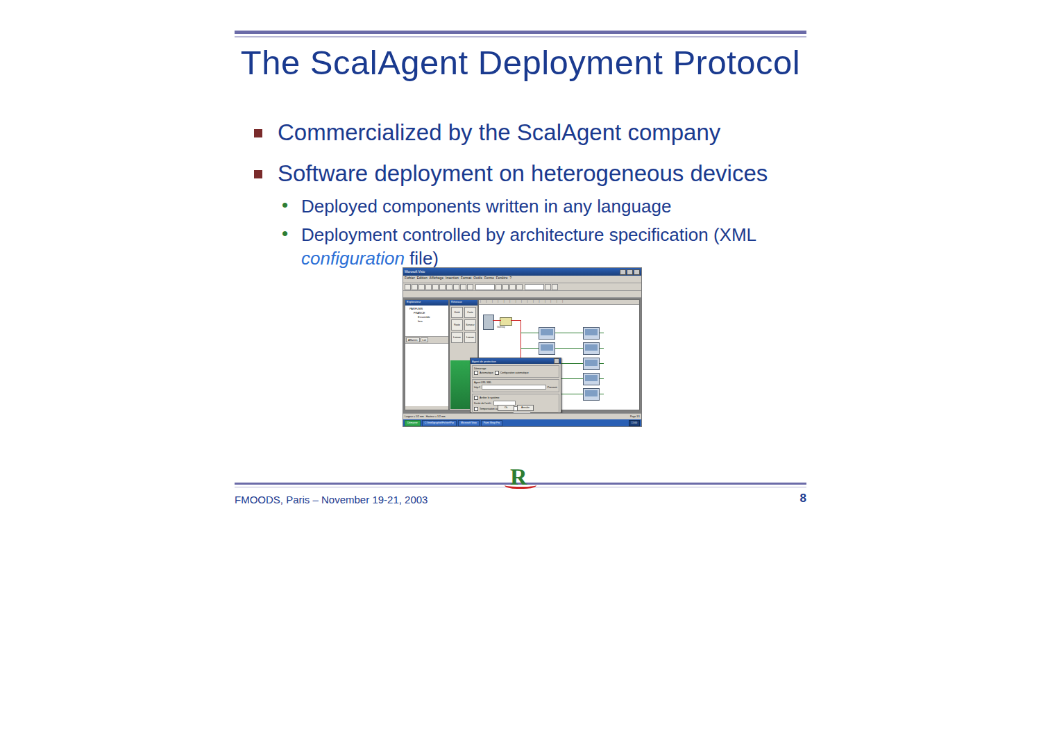The ScalAgent Deployment Protocol
Commercialized by the ScalAgent company
Software deployment on heterogeneous devices
Deployed components written in any language
Deployment controlled by architecture specification (XML configuration file)
Microsoft Visio
Fichier Edition Affichage Insertion Format Outils Forme Fenêtre ?
Explorateur
PARFUMS
FRANCE
Ensemble
Ima
Affaires Lot
Réseaux
Unité gén.
Carte
Poste
Serveur
Liaison
Liaison
| | | | | | | | | | | | | | |
Gateway
Agent de protection
Démarrage
Automatique Configuration automatique
Agent URL XML
http://
Parcourir
Arrêter le système
Durée de l'arrêt :
Temporisation avant shutdown
Nbre de ligne max du fichier de log
Command action :
Niveau d'informations :
Ok
Annuler
Largeur = 1/2 mm Hauteur = 1/2 mm Page 1/1
Démarrer C:\Intelligraphie\Fichier\Par Microsoft Visio Paint Shop Pro 11:00
R
FMOODS, Paris – November 19-21, 2003
8